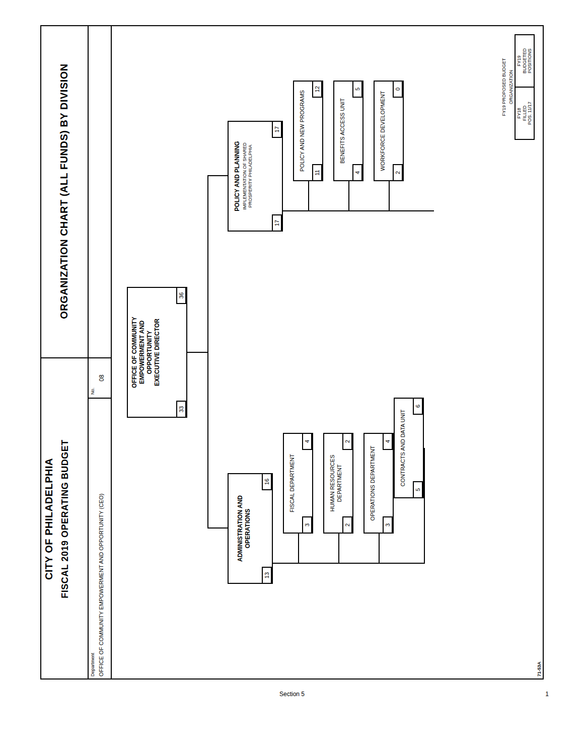CITY OF PHILADELPHIA
FISCAL 2019 OPERATING BUDGET
ORGANIZATION CHART (ALL FUNDS) BY DIVISION
Department
OFFICE OF COMMUNITY EMPOWERMENT AND OPPORTUNITY (CEO)
No.
08
OFFICE OF COMMUNITY
EMPOWERMENT AND
OPPORTUNITY
EXECUTIVE DIRECTOR
33
36
ADMINISTRATION AND
OPERATIONS
13
16
POLICY AND PLANNING
IMPLEMENTATION OF SHARED
PROSPERITY PHILADELPHIA
17
17
FISCAL DEPARTMENT
3
4
HUMAN RESOURCES DEPARTMENT
2
2
OPERATIONS DEPARTMENT
3
4
CONTRACTS AND DATA UNIT
5
6
POLICY AND NEW PROGRAMS
11
12
BENEFITS ACCESS UNIT
4
5
WORKFORCE DEVELOPMENT
2
0
FY19 PROPOSED BUDGET
ORGANIZATION
| FY18 FILLED POS. 11/17 | FY19 BUDGETED POSITIONS |
71-53A
Section 5 1